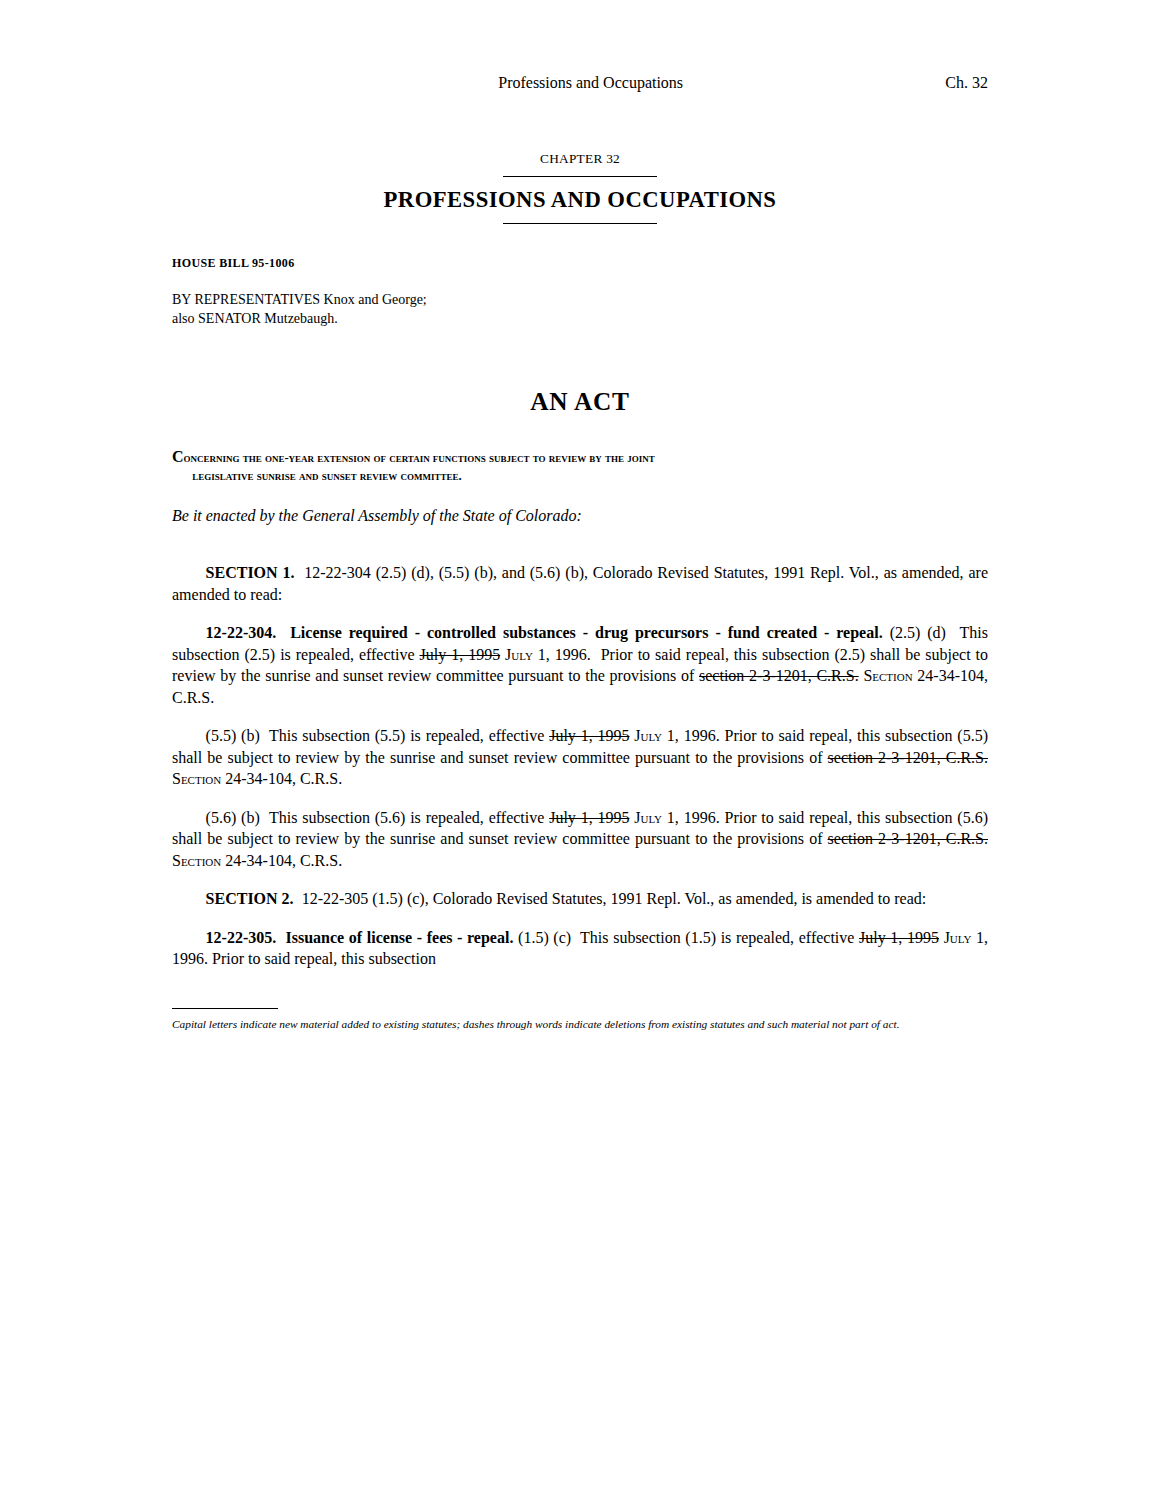Professions and Occupations
Ch. 32
CHAPTER 32
PROFESSIONS AND OCCUPATIONS
HOUSE BILL 95-1006
BY REPRESENTATIVES Knox and George;
also SENATOR Mutzebaugh.
AN ACT
Concerning the one-year extension of certain functions subject to review by the joint legislative sunrise and sunset review committee.
Be it enacted by the General Assembly of the State of Colorado:
SECTION 1. 12-22-304 (2.5) (d), (5.5) (b), and (5.6) (b), Colorado Revised Statutes, 1991 Repl. Vol., as amended, are amended to read:
12-22-304. License required - controlled substances - drug precursors - fund created - repeal. (2.5) (d) This subsection (2.5) is repealed, effective July 1, 1995 July 1, 1996. Prior to said repeal, this subsection (2.5) shall be subject to review by the sunrise and sunset review committee pursuant to the provisions of section 2-3-1201, C.R.S. Section 24-34-104, C.R.S.
(5.5) (b) This subsection (5.5) is repealed, effective July 1, 1995 July 1, 1996. Prior to said repeal, this subsection (5.5) shall be subject to review by the sunrise and sunset review committee pursuant to the provisions of section 2-3-1201, C.R.S. Section 24-34-104, C.R.S.
(5.6) (b) This subsection (5.6) is repealed, effective July 1, 1995 July 1, 1996. Prior to said repeal, this subsection (5.6) shall be subject to review by the sunrise and sunset review committee pursuant to the provisions of section 2-3-1201, C.R.S. Section 24-34-104, C.R.S.
SECTION 2. 12-22-305 (1.5) (c), Colorado Revised Statutes, 1991 Repl. Vol., as amended, is amended to read:
12-22-305. Issuance of license - fees - repeal. (1.5) (c) This subsection (1.5) is repealed, effective July 1, 1995 July 1, 1996. Prior to said repeal, this subsection
Capital letters indicate new material added to existing statutes; dashes through words indicate deletions from existing statutes and such material not part of act.